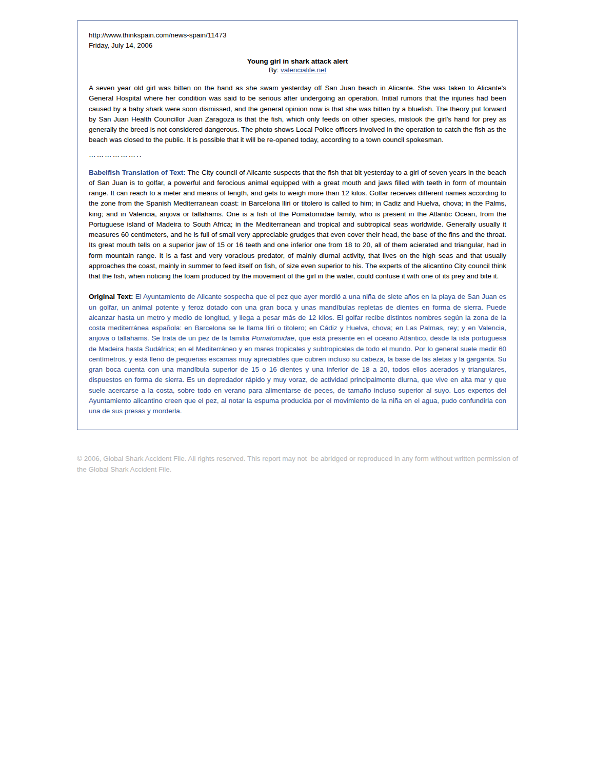http://www.thinkspain.com/news-spain/11473
Friday, July 14, 2006
Young girl in shark attack alert
By: valencialife.net
A seven year old girl was bitten on the hand as she swam yesterday off San Juan beach in Alicante. She was taken to Alicante's General Hospital where her condition was said to be serious after undergoing an operation. Initial rumors that the injuries had been caused by a baby shark were soon dismissed, and the general opinion now is that she was bitten by a bluefish. The theory put forward by San Juan Health Councillor Juan Zaragoza is that the fish, which only feeds on other species, mistook the girl's hand for prey as generally the breed is not considered dangerous. The photo shows Local Police officers involved in the operation to catch the fish as the beach was closed to the public. It is possible that it will be re-opened today, according to a town council spokesman.
………………..
Babelfish Translation of Text: The City council of Alicante suspects that the fish that bit yesterday to a girl of seven years in the beach of San Juan is to golfar, a powerful and ferocious animal equipped with a great mouth and jaws filled with teeth in form of mountain range. It can reach to a meter and means of length, and gets to weigh more than 12 kilos. Golfar receives different names according to the zone from the Spanish Mediterranean coast: in Barcelona lliri or titolero is called to him; in Cadiz and Huelva, chova; in the Palms, king; and in Valencia, anjova or tallahams. One is a fish of the Pomatomidae family, who is present in the Atlantic Ocean, from the Portuguese island of Madeira to South Africa; in the Mediterranean and tropical and subtropical seas worldwide. Generally usually it measures 60 centimeters, and he is full of small very appreciable grudges that even cover their head, the base of the fins and the throat. Its great mouth tells on a superior jaw of 15 or 16 teeth and one inferior one from 18 to 20, all of them acierated and triangular, had in form mountain range. It is a fast and very voracious predator, of mainly diurnal activity, that lives on the high seas and that usually approaches the coast, mainly in summer to feed itself on fish, of size even superior to his. The experts of the alicantino City council think that the fish, when noticing the foam produced by the movement of the girl in the water, could confuse it with one of its prey and bite it.
Original Text: El Ayuntamiento de Alicante sospecha que el pez que ayer mordió a una niña de siete años en la playa de San Juan es un golfar, un animal potente y feroz dotado con una gran boca y unas mandíbulas repletas de dientes en forma de sierra. Puede alcanzar hasta un metro y medio de longitud, y llega a pesar más de 12 kilos. El golfar recibe distintos nombres según la zona de la costa mediterránea española: en Barcelona se le llama lliri o titolero; en Cádiz y Huelva, chova; en Las Palmas, rey; y en Valencia, anjova o tallahams. Se trata de un pez de la familia Pomatomidae, que está presente en el océano Atlántico, desde la isla portuguesa de Madeira hasta Sudáfrica; en el Mediterráneo y en mares tropicales y subtropicales de todo el mundo. Por lo general suele medir 60 centímetros, y está lleno de pequeñas escamas muy apreciables que cubren incluso su cabeza, la base de las aletas y la garganta. Su gran boca cuenta con una mandíbula superior de 15 o 16 dientes y una inferior de 18 a 20, todos ellos acerados y triangulares, dispuestos en forma de sierra. Es un depredador rápido y muy voraz, de actividad principalmente diurna, que vive en alta mar y que suele acercarse a la costa, sobre todo en verano para alimentarse de peces, de tamaño incluso superior al suyo. Los expertos del Ayuntamiento alicantino creen que el pez, al notar la espuma producida por el movimiento de la niña en el agua, pudo confundirla con una de sus presas y morderla.
© 2006, Global Shark Accident File. All rights reserved. This report may not be abridged or reproduced in any form without written permission of the Global Shark Accident File.